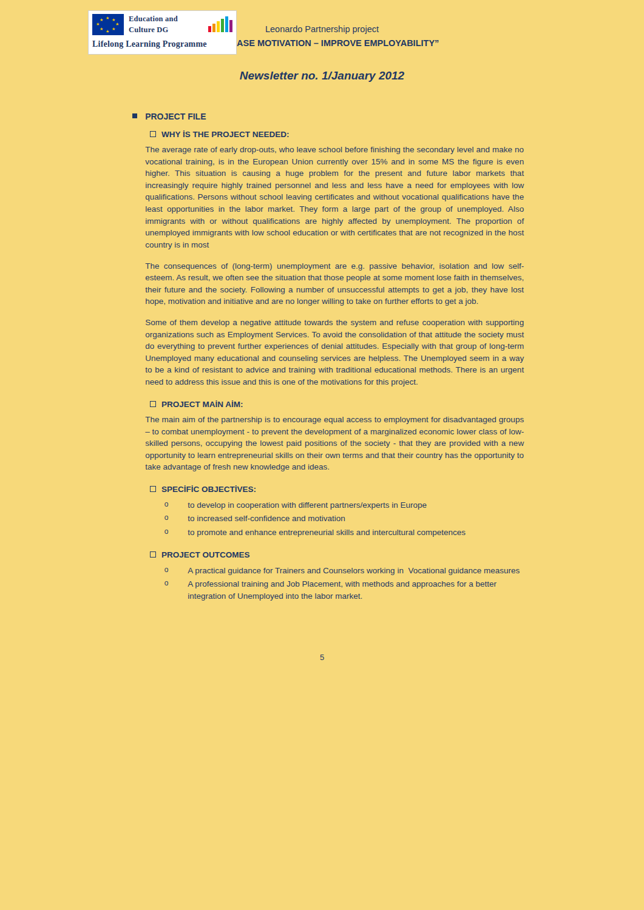★ ★ ★ ★ ★ ★ ★ ★
Education and Culture DG
Lifelong Learning Programme
Leonardo Partnership project
“INCREASE MOTIVATION – IMPROVE EMPLOYABILITY”
Newsletter no. 1/January 2012
PROJECT FILE
WHY İS THE PROJECT NEEDED:
The average rate of early drop-outs, who leave school before finishing the secondary level and make no vocational training, is in the European Union currently over 15% and in some MS the figure is even higher. This situation is causing a huge problem for the present and future labor markets that increasingly require highly trained personnel and less and less have a need for employees with low qualifications. Persons without school leaving certificates and without vocational qualifications have the least opportunities in the labor market. They form a large part of the group of unemployed. Also immigrants with or without qualifications are highly affected by unemployment. The proportion of unemployed immigrants with low school education or with certificates that are not recognized in the host country is in most
The consequences of (long-term) unemployment are e.g. passive behavior, isolation and low self-esteem. As result, we often see the situation that those people at some moment lose faith in themselves, their future and the society. Following a number of unsuccessful attempts to get a job, they have lost hope, motivation and initiative and are no longer willing to take on further efforts to get a job.
Some of them develop a negative attitude towards the system and refuse cooperation with supporting organizations such as Employment Services. To avoid the consolidation of that attitude the society must do everything to prevent further experiences of denial attitudes. Especially with that group of long-term Unemployed many educational and counseling services are helpless. The Unemployed seem in a way to be a kind of resistant to advice and training with traditional educational methods. There is an urgent need to address this issue and this is one of the motivations for this project.
PROJECT MAİN AİM:
The main aim of the partnership is to encourage equal access to employment for disadvantaged groups – to combat unemployment - to prevent the development of a marginalized economic lower class of low-skilled persons, occupying the lowest paid positions of the society - that they are provided with a new opportunity to learn entrepreneurial skills on their own terms and that their country has the opportunity to take advantage of fresh new knowledge and ideas.
SPECİFİC OBJECTİVES:
to develop in cooperation with different partners/experts in Europe
to increased self-confidence and motivation
to promote and enhance entrepreneurial skills and intercultural competences
PROJECT OUTCOMES
A practical guidance for Trainers and Counselors working in Vocational guidance measures
A professional training and Job Placement, with methods and approaches for a better integration of Unemployed into the labor market.
5